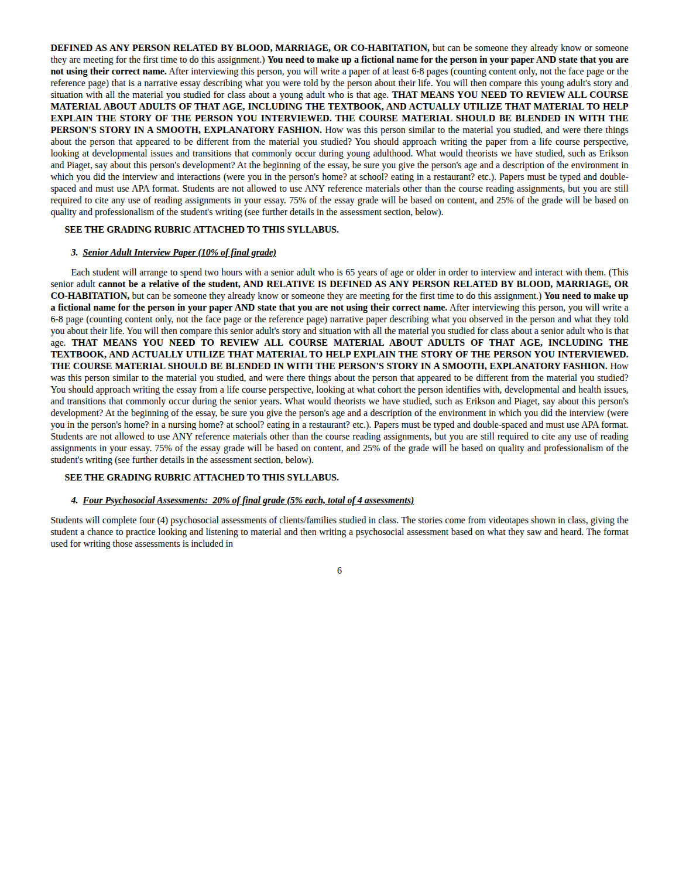DEFINED AS ANY PERSON RELATED BY BLOOD, MARRIAGE, OR CO-HABITATION, but can be someone they already know or someone they are meeting for the first time to do this assignment.) You need to make up a fictional name for the person in your paper AND state that you are not using their correct name. After interviewing this person, you will write a paper of at least 6-8 pages (counting content only, not the face page or the reference page) that is a narrative essay describing what you were told by the person about their life. You will then compare this young adult's story and situation with all the material you studied for class about a young adult who is that age. THAT MEANS YOU NEED TO REVIEW ALL COURSE MATERIAL ABOUT ADULTS OF THAT AGE, INCLUDING THE TEXTBOOK, AND ACTUALLY UTILIZE THAT MATERIAL TO HELP EXPLAIN THE STORY OF THE PERSON YOU INTERVIEWED. THE COURSE MATERIAL SHOULD BE BLENDED IN WITH THE PERSON'S STORY IN A SMOOTH, EXPLANATORY FASHION. How was this person similar to the material you studied, and were there things about the person that appeared to be different from the material you studied? You should approach writing the paper from a life course perspective, looking at developmental issues and transitions that commonly occur during young adulthood. What would theorists we have studied, such as Erikson and Piaget, say about this person's development? At the beginning of the essay, be sure you give the person's age and a description of the environment in which you did the interview and interactions (were you in the person's home? at school? eating in a restaurant? etc.). Papers must be typed and double-spaced and must use APA format. Students are not allowed to use ANY reference materials other than the course reading assignments, but you are still required to cite any use of reading assignments in your essay. 75% of the essay grade will be based on content, and 25% of the grade will be based on quality and professionalism of the student's writing (see further details in the assessment section, below).
SEE THE GRADING RUBRIC ATTACHED TO THIS SYLLABUS.
3. Senior Adult Interview Paper (10% of final grade)
Each student will arrange to spend two hours with a senior adult who is 65 years of age or older in order to interview and interact with them. (This senior adult cannot be a relative of the student, AND RELATIVE IS DEFINED AS ANY PERSON RELATED BY BLOOD, MARRIAGE, OR CO-HABITATION, but can be someone they already know or someone they are meeting for the first time to do this assignment.) You need to make up a fictional name for the person in your paper AND state that you are not using their correct name. After interviewing this person, you will write a 6-8 page (counting content only, not the face page or the reference page) narrative paper describing what you observed in the person and what they told you about their life. You will then compare this senior adult's story and situation with all the material you studied for class about a senior adult who is that age. THAT MEANS YOU NEED TO REVIEW ALL COURSE MATERIAL ABOUT ADULTS OF THAT AGE, INCLUDING THE TEXTBOOK, AND ACTUALLY UTILIZE THAT MATERIAL TO HELP EXPLAIN THE STORY OF THE PERSON YOU INTERVIEWED. THE COURSE MATERIAL SHOULD BE BLENDED IN WITH THE PERSON'S STORY IN A SMOOTH, EXPLANATORY FASHION. How was this person similar to the material you studied, and were there things about the person that appeared to be different from the material you studied? You should approach writing the essay from a life course perspective, looking at what cohort the person identifies with, developmental and health issues, and transitions that commonly occur during the senior years. What would theorists we have studied, such as Erikson and Piaget, say about this person's development? At the beginning of the essay, be sure you give the person's age and a description of the environment in which you did the interview (were you in the person's home? in a nursing home? at school? eating in a restaurant? etc.). Papers must be typed and double-spaced and must use APA format. Students are not allowed to use ANY reference materials other than the course reading assignments, but you are still required to cite any use of reading assignments in your essay. 75% of the essay grade will be based on content, and 25% of the grade will be based on quality and professionalism of the student's writing (see further details in the assessment section, below).
SEE THE GRADING RUBRIC ATTACHED TO THIS SYLLABUS.
4. Four Psychosocial Assessments: 20% of final grade (5% each, total of 4 assessments)
Students will complete four (4) psychosocial assessments of clients/families studied in class. The stories come from videotapes shown in class, giving the student a chance to practice looking and listening to material and then writing a psychosocial assessment based on what they saw and heard. The format used for writing those assessments is included in
6